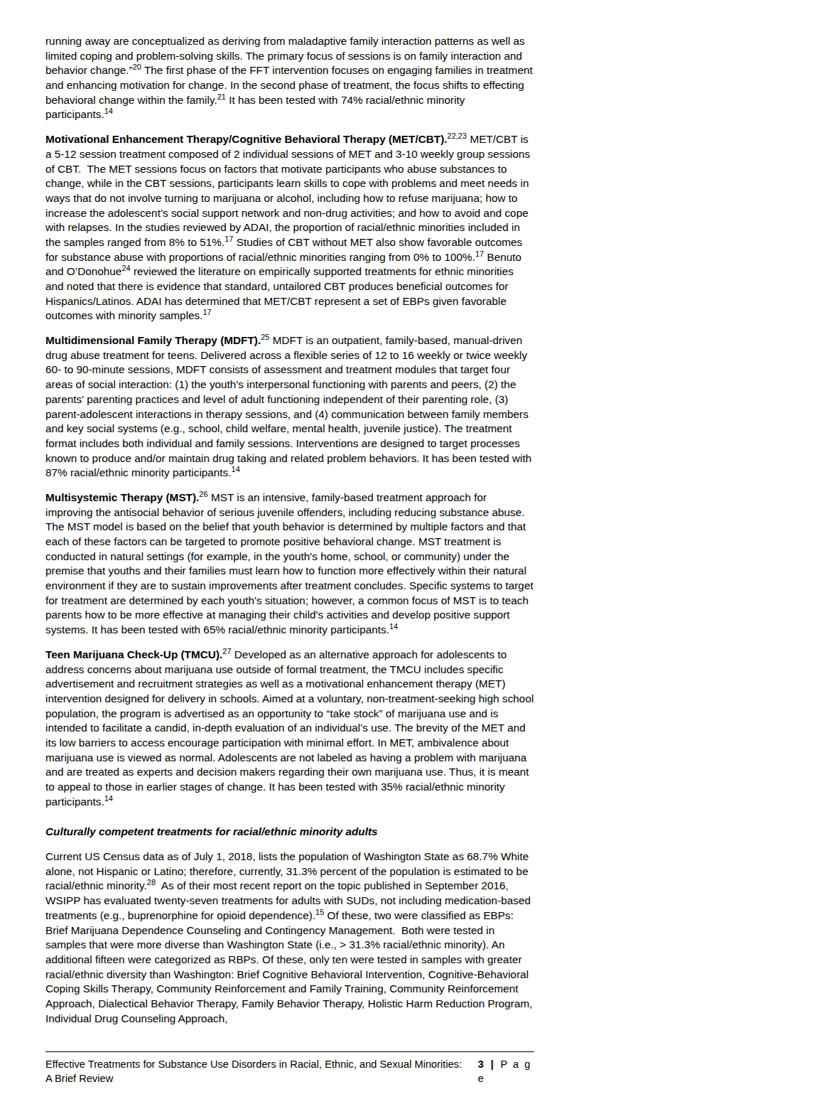running away are conceptualized as deriving from maladaptive family interaction patterns as well as limited coping and problem-solving skills. The primary focus of sessions is on family interaction and behavior change.”20 The first phase of the FFT intervention focuses on engaging families in treatment and enhancing motivation for change. In the second phase of treatment, the focus shifts to effecting behavioral change within the family.21 It has been tested with 74% racial/ethnic minority participants.14
Motivational Enhancement Therapy/Cognitive Behavioral Therapy (MET/CBT).22,23 MET/CBT is a 5-12 session treatment composed of 2 individual sessions of MET and 3-10 weekly group sessions of CBT. The MET sessions focus on factors that motivate participants who abuse substances to change, while in the CBT sessions, participants learn skills to cope with problems and meet needs in ways that do not involve turning to marijuana or alcohol, including how to refuse marijuana; how to increase the adolescent’s social support network and non-drug activities; and how to avoid and cope with relapses. In the studies reviewed by ADAI, the proportion of racial/ethnic minorities included in the samples ranged from 8% to 51%.17 Studies of CBT without MET also show favorable outcomes for substance abuse with proportions of racial/ethnic minorities ranging from 0% to 100%.17 Benuto and O’Donohue24 reviewed the literature on empirically supported treatments for ethnic minorities and noted that there is evidence that standard, untailored CBT produces beneficial outcomes for Hispanics/Latinos. ADAI has determined that MET/CBT represent a set of EBPs given favorable outcomes with minority samples.17
Multidimensional Family Therapy (MDFT).25 MDFT is an outpatient, family-based, manual-driven drug abuse treatment for teens. Delivered across a flexible series of 12 to 16 weekly or twice weekly 60- to 90-minute sessions, MDFT consists of assessment and treatment modules that target four areas of social interaction: (1) the youth's interpersonal functioning with parents and peers, (2) the parents' parenting practices and level of adult functioning independent of their parenting role, (3) parent-adolescent interactions in therapy sessions, and (4) communication between family members and key social systems (e.g., school, child welfare, mental health, juvenile justice). The treatment format includes both individual and family sessions. Interventions are designed to target processes known to produce and/or maintain drug taking and related problem behaviors. It has been tested with 87% racial/ethnic minority participants.14
Multisystemic Therapy (MST).26 MST is an intensive, family-based treatment approach for improving the antisocial behavior of serious juvenile offenders, including reducing substance abuse. The MST model is based on the belief that youth behavior is determined by multiple factors and that each of these factors can be targeted to promote positive behavioral change. MST treatment is conducted in natural settings (for example, in the youth's home, school, or community) under the premise that youths and their families must learn how to function more effectively within their natural environment if they are to sustain improvements after treatment concludes. Specific systems to target for treatment are determined by each youth's situation; however, a common focus of MST is to teach parents how to be more effective at managing their child's activities and develop positive support systems. It has been tested with 65% racial/ethnic minority participants.14
Teen Marijuana Check-Up (TMCU).27 Developed as an alternative approach for adolescents to address concerns about marijuana use outside of formal treatment, the TMCU includes specific advertisement and recruitment strategies as well as a motivational enhancement therapy (MET) intervention designed for delivery in schools. Aimed at a voluntary, non-treatment-seeking high school population, the program is advertised as an opportunity to “take stock” of marijuana use and is intended to facilitate a candid, in-depth evaluation of an individual’s use. The brevity of the MET and its low barriers to access encourage participation with minimal effort. In MET, ambivalence about marijuana use is viewed as normal. Adolescents are not labeled as having a problem with marijuana and are treated as experts and decision makers regarding their own marijuana use. Thus, it is meant to appeal to those in earlier stages of change. It has been tested with 35% racial/ethnic minority participants.14
Culturally competent treatments for racial/ethnic minority adults
Current US Census data as of July 1, 2018, lists the population of Washington State as 68.7% White alone, not Hispanic or Latino; therefore, currently, 31.3% percent of the population is estimated to be racial/ethnic minority.28 As of their most recent report on the topic published in September 2016, WSIPP has evaluated twenty-seven treatments for adults with SUDs, not including medication-based treatments (e.g., buprenorphine for opioid dependence).15 Of these, two were classified as EBPs: Brief Marijuana Dependence Counseling and Contingency Management. Both were tested in samples that were more diverse than Washington State (i.e., > 31.3% racial/ethnic minority). An additional fifteen were categorized as RBPs. Of these, only ten were tested in samples with greater racial/ethnic diversity than Washington: Brief Cognitive Behavioral Intervention, Cognitive-Behavioral Coping Skills Therapy, Community Reinforcement and Family Training, Community Reinforcement Approach, Dialectical Behavior Therapy, Family Behavior Therapy, Holistic Harm Reduction Program, Individual Drug Counseling Approach,
Effective Treatments for Substance Use Disorders in Racial, Ethnic, and Sexual Minorities: A Brief Review 3 | P a g e